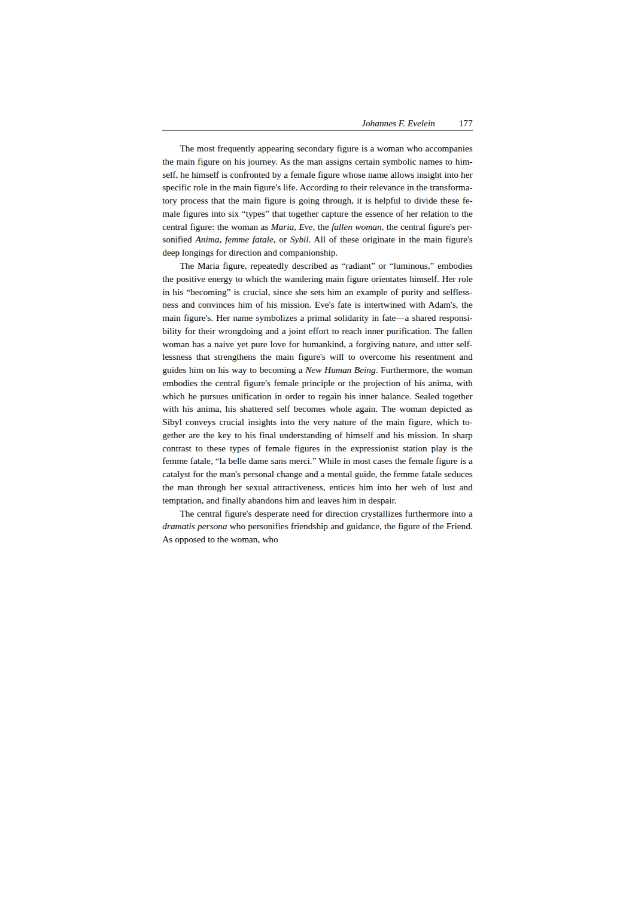Johannes F. Evelein 177
The most frequently appearing secondary figure is a woman who accompanies the main figure on his journey. As the man assigns certain symbolic names to himself, he himself is confronted by a female figure whose name allows insight into her specific role in the main figure's life. According to their relevance in the transformatory process that the main figure is going through, it is helpful to divide these female figures into six “types” that together capture the essence of her relation to the central figure: the woman as Maria, Eve, the fallen woman, the central figure's personified Anima, femme fatale, or Sybil. All of these originate in the main figure's deep longings for direction and companionship.
The Maria figure, repeatedly described as “radiant” or “luminous,” embodies the positive energy to which the wandering main figure orientates himself. Her role in his “becoming” is crucial, since she sets him an example of purity and selflessness and convinces him of his mission. Eve's fate is intertwined with Adam's, the main figure's. Her name symbolizes a primal solidarity in fate—a shared responsibility for their wrongdoing and a joint effort to reach inner purification. The fallen woman has a naive yet pure love for humankind, a forgiving nature, and utter selflessness that strengthens the main figure's will to overcome his resentment and guides him on his way to becoming a New Human Being. Furthermore, the woman embodies the central figure's female principle or the projection of his anima, with which he pursues unification in order to regain his inner balance. Sealed together with his anima, his shattered self becomes whole again. The woman depicted as Sibyl conveys crucial insights into the very nature of the main figure, which together are the key to his final understanding of himself and his mission. In sharp contrast to these types of female figures in the expressionist station play is the femme fatale, “la belle dame sans merci.” While in most cases the female figure is a catalyst for the man's personal change and a mental guide, the femme fatale seduces the man through her sexual attractiveness, entices him into her web of lust and temptation, and finally abandons him and leaves him in despair.
The central figure's desperate need for direction crystallizes furthermore into a dramatis persona who personifies friendship and guidance, the figure of the Friend. As opposed to the woman, who